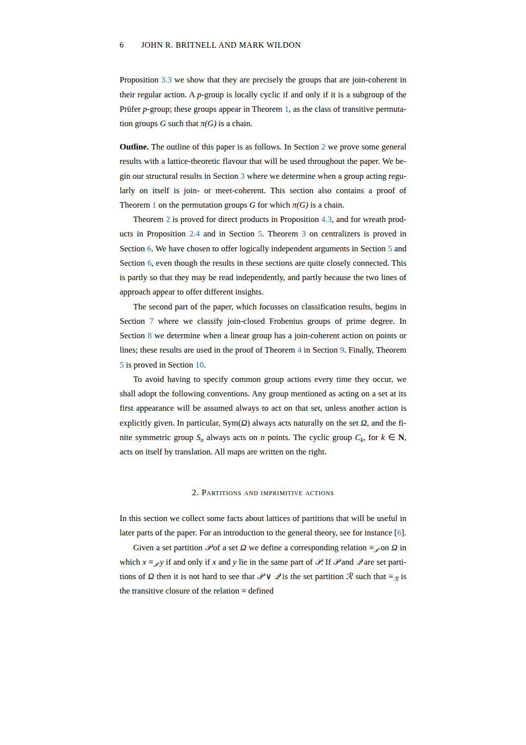6 JOHN R. BRITNELL AND MARK WILDON
Proposition 3.3 we show that they are precisely the groups that are join-coherent in their regular action. A p-group is locally cyclic if and only if it is a subgroup of the Prüfer p-group; these groups appear in Theorem 1, as the class of transitive permutation groups G such that π(G) is a chain.
Outline. The outline of this paper is as follows. In Section 2 we prove some general results with a lattice-theoretic flavour that will be used throughout the paper. We begin our structural results in Section 3 where we determine when a group acting regularly on itself is join- or meet-coherent. This section also contains a proof of Theorem 1 on the permutation groups G for which π(G) is a chain.
Theorem 2 is proved for direct products in Proposition 4.3, and for wreath products in Proposition 2.4 and in Section 5. Theorem 3 on centralizers is proved in Section 6. We have chosen to offer logically independent arguments in Section 5 and Section 6, even though the results in these sections are quite closely connected. This is partly so that they may be read independently, and partly because the two lines of approach appear to offer different insights.
The second part of the paper, which focusses on classification results, begins in Section 7 where we classify join-closed Frobenius groups of prime degree. In Section 8 we determine when a linear group has a join-coherent action on points or lines; these results are used in the proof of Theorem 4 in Section 9. Finally, Theorem 5 is proved in Section 10.
To avoid having to specify common group actions every time they occur, we shall adopt the following conventions. Any group mentioned as acting on a set at its first appearance will be assumed always to act on that set, unless another action is explicitly given. In particular, Sym(Ω) always acts naturally on the set Ω, and the finite symmetric group Sn always acts on n points. The cyclic group Ck, for k ∈ N, acts on itself by translation. All maps are written on the right.
2. Partitions and imprimitive actions
In this section we collect some facts about lattices of partitions that will be useful in later parts of the paper. For an introduction to the general theory, see for instance [6].
Given a set partition 𝒫 of a set Ω we define a corresponding relation ≡𝒫 on Ω in which x ≡𝒫 y if and only if x and y lie in the same part of 𝒫. If 𝒫 and 𝒬 are set partitions of Ω then it is not hard to see that 𝒫 ∨ 𝒬 is the set partition ℛ such that ≡ℛ is the transitive closure of the relation ≡ defined